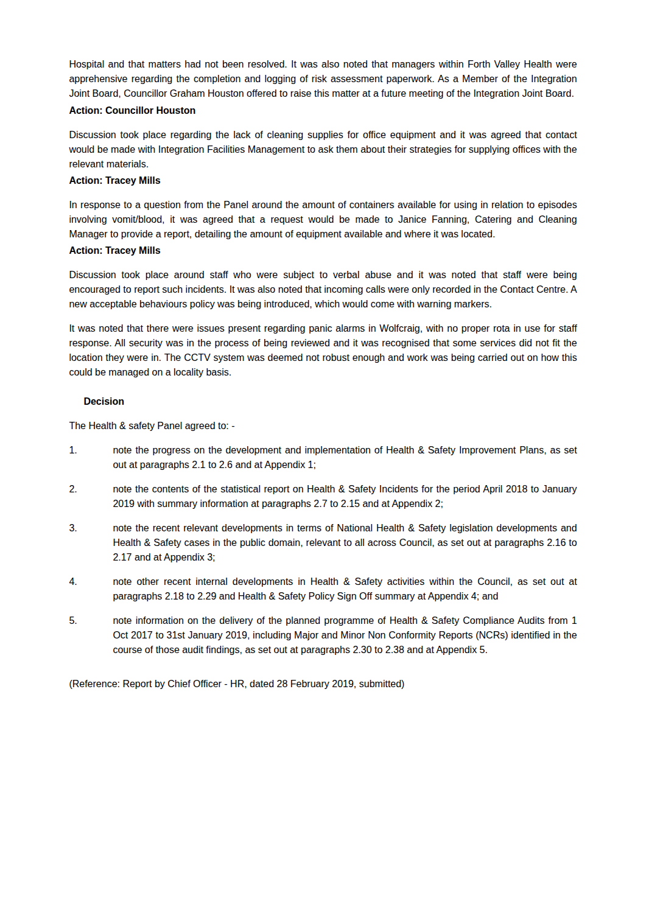Hospital and that matters had not been resolved. It was also noted that managers within Forth Valley Health were apprehensive regarding the completion and logging of risk assessment paperwork. As a Member of the Integration Joint Board, Councillor Graham Houston offered to raise this matter at a future meeting of the Integration Joint Board.
Action: Councillor Houston
Discussion took place regarding the lack of cleaning supplies for office equipment and it was agreed that contact would be made with Integration Facilities Management to ask them about their strategies for supplying offices with the relevant materials.
Action: Tracey Mills
In response to a question from the Panel around the amount of containers available for using in relation to episodes involving vomit/blood, it was agreed that a request would be made to Janice Fanning, Catering and Cleaning Manager to provide a report, detailing the amount of equipment available and where it was located.
Action: Tracey Mills
Discussion took place around staff who were subject to verbal abuse and it was noted that staff were being encouraged to report such incidents. It was also noted that incoming calls were only recorded in the Contact Centre. A new acceptable behaviours policy was being introduced, which would come with warning markers.
It was noted that there were issues present regarding panic alarms in Wolfcraig, with no proper rota in use for staff response. All security was in the process of being reviewed and it was recognised that some services did not fit the location they were in. The CCTV system was deemed not robust enough and work was being carried out on how this could be managed on a locality basis.
Decision
The Health & safety Panel agreed to: -
note the progress on the development and implementation of Health & Safety Improvement Plans, as set out at paragraphs 2.1 to 2.6 and at Appendix 1;
note the contents of the statistical report on Health & Safety Incidents for the period April 2018 to January 2019 with summary information at paragraphs 2.7 to 2.15 and at Appendix 2;
note the recent relevant developments in terms of National Health & Safety legislation developments and Health & Safety cases in the public domain, relevant to all across Council, as set out at paragraphs 2.16 to 2.17 and at Appendix 3;
note other recent internal developments in Health & Safety activities within the Council, as set out at paragraphs 2.18 to 2.29 and Health & Safety Policy Sign Off summary at Appendix 4; and
note information on the delivery of the planned programme of Health & Safety Compliance Audits from 1 Oct 2017 to 31st January 2019, including Major and Minor Non Conformity Reports (NCRs) identified in the course of those audit findings, as set out at paragraphs 2.30 to 2.38 and at Appendix 5.
(Reference: Report by Chief Officer - HR, dated 28 February 2019, submitted)